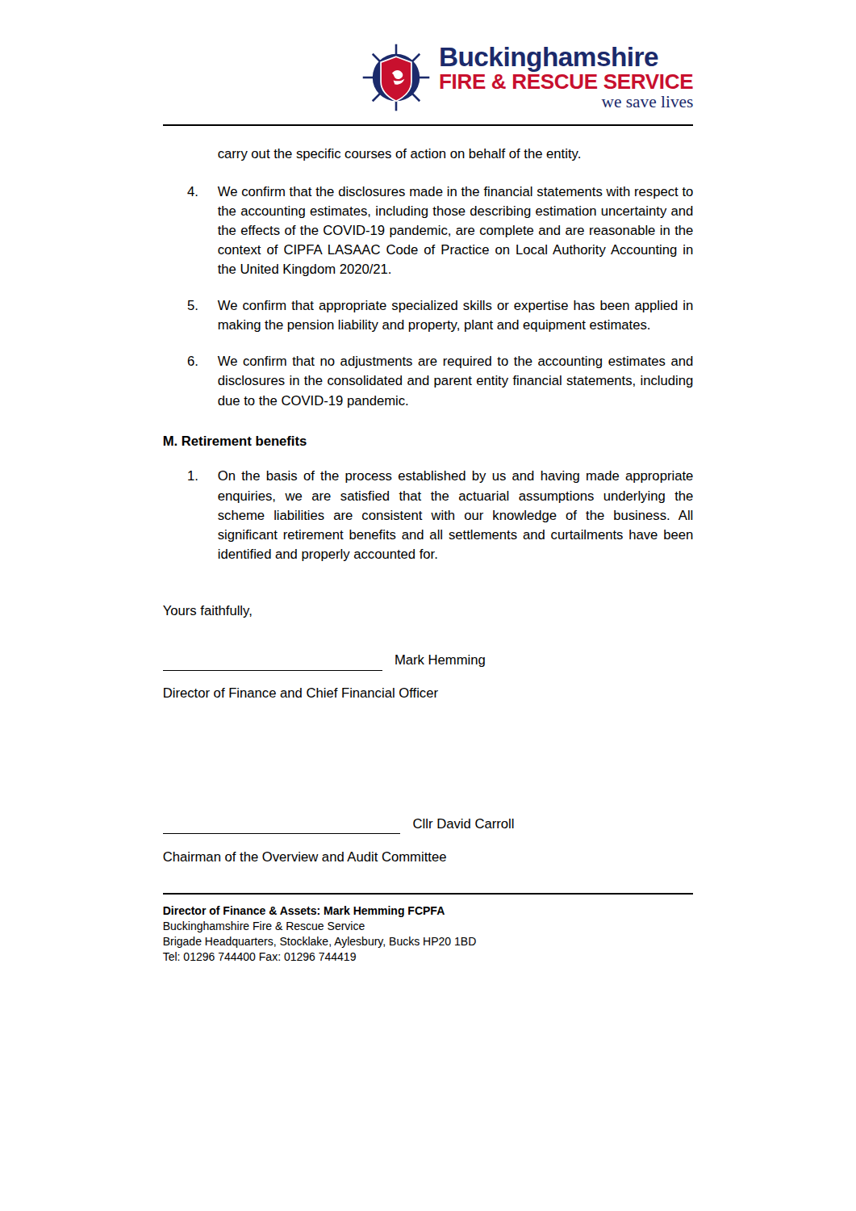Buckinghamshire FIRE & RESCUE SERVICE we save lives
carry out the specific courses of action on behalf of the entity.
4. We confirm that the disclosures made in the financial statements with respect to the accounting estimates, including those describing estimation uncertainty and the effects of the COVID-19 pandemic, are complete and are reasonable in the context of CIPFA LASAAC Code of Practice on Local Authority Accounting in the United Kingdom 2020/21.
5. We confirm that appropriate specialized skills or expertise has been applied in making the pension liability and property, plant and equipment estimates.
6. We confirm that no adjustments are required to the accounting estimates and disclosures in the consolidated and parent entity financial statements, including due to the COVID-19 pandemic.
M. Retirement benefits
1. On the basis of the process established by us and having made appropriate enquiries, we are satisfied that the actuarial assumptions underlying the scheme liabilities are consistent with our knowledge of the business. All significant retirement benefits and all settlements and curtailments have been identified and properly accounted for.
Yours faithfully,
Mark Hemming
Director of Finance and Chief Financial Officer
Cllr David Carroll
Chairman of the Overview and Audit Committee
Director of Finance & Assets: Mark Hemming FCPFA
Buckinghamshire Fire & Rescue Service
Brigade Headquarters, Stocklake, Aylesbury, Bucks HP20 1BD
Tel: 01296 744400 Fax: 01296 744419